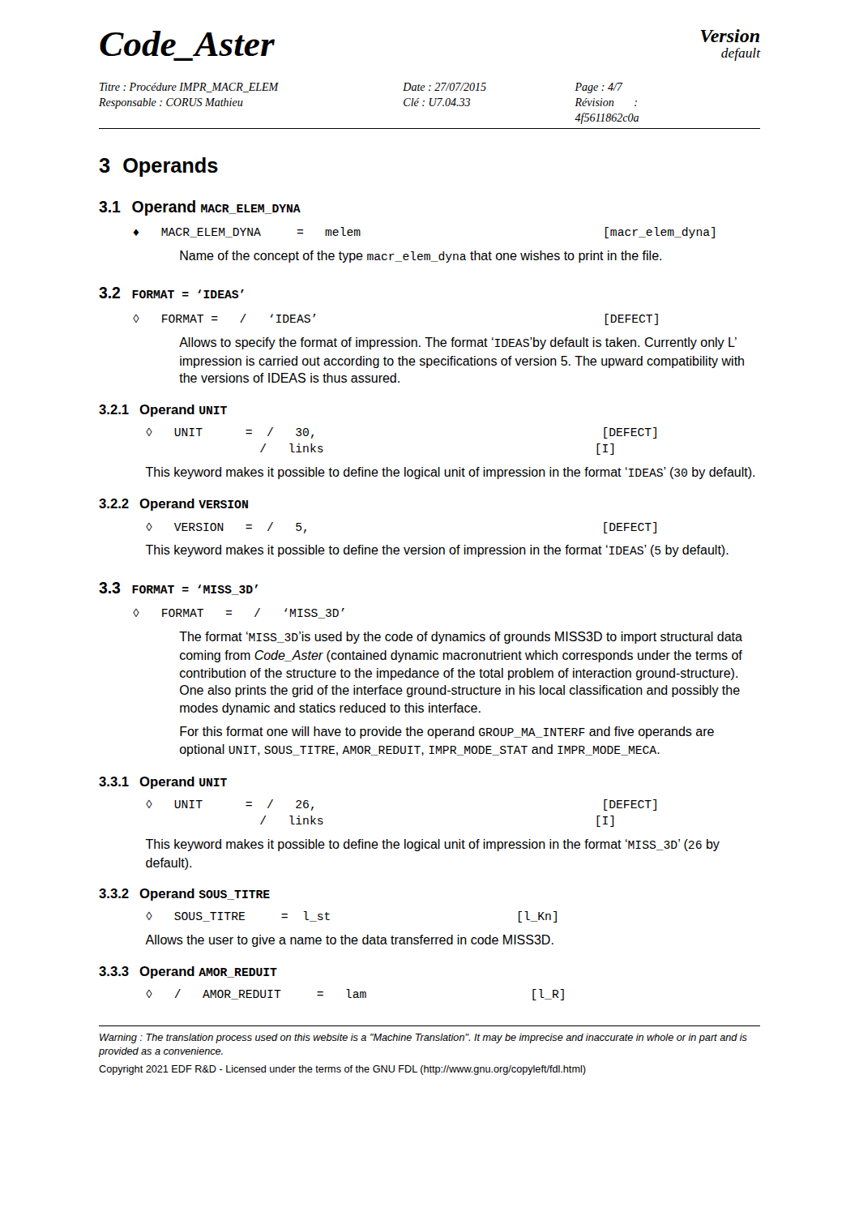Code_Aster
Version default
| Titre : Procédure IMPR_MACR_ELEM | Date : 27/07/2015 | Page : 4/7 |
| Responsable : CORUS Mathieu | Clé : U7.04.33 | Révision : 4f5611862c0a |
3 Operands
3.1 Operand MACR_ELEM_DYNA
♦ MACR_ELEM_DYNA = melem [macr_elem_dyna]
Name of the concept of the type macr_elem_dyna that one wishes to print in the file.
3.2 FORMAT = ‘IDEAS’
◊ FORMAT = / ‘IDEAS’ [DEFECT]
Allows to specify the format of impression. The format ‘IDEAS’by default is taken. Currently only L’ impression is carried out according to the specifications of version 5. The upward compatibility with the versions of IDEAS is thus assured.
3.2.1 Operand UNIT
◊ UNIT = / 30, [DEFECT] / links [I]
This keyword makes it possible to define the logical unit of impression in the format ‘IDEAS’ (30 by default).
3.2.2 Operand VERSION
◊ VERSION = / 5, [DEFECT]
This keyword makes it possible to define the version of impression in the format ‘IDEAS’ (5 by default).
3.3 FORMAT = ‘MISS_3D’
◊ FORMAT = / ‘MISS_3D’
The format ‘MISS_3D’is used by the code of dynamics of grounds MISS3D to import structural data coming from Code_Aster (contained dynamic macronutrient which corresponds under the terms of contribution of the structure to the impedance of the total problem of interaction ground-structure). One also prints the grid of the interface ground-structure in his local classification and possibly the modes dynamic and statics reduced to this interface.
For this format one will have to provide the operand GROUP_MA_INTERF and five operands are optional UNIT, SOUS_TITRE, AMOR_REDUIT, IMPR_MODE_STAT and IMPR_MODE_MECA.
3.3.1 Operand UNIT
◊ UNIT = / 26, [DEFECT] / links [I]
This keyword makes it possible to define the logical unit of impression in the format ‘MISS_3D’ (26 by default).
3.3.2 Operand SOUS_TITRE
◊ SOUS_TITRE = l_st [l_Kn]
Allows the user to give a name to the data transferred in code MISS3D.
3.3.3 Operand AMOR_REDUIT
◊ / AMOR_REDUIT = lam [l_R]
Warning : The translation process used on this website is a "Machine Translation". It may be imprecise and inaccurate in whole or in part and is provided as a convenience.
Copyright 2021 EDF R&D - Licensed under the terms of the GNU FDL (http://www.gnu.org/copyleft/fdl.html)